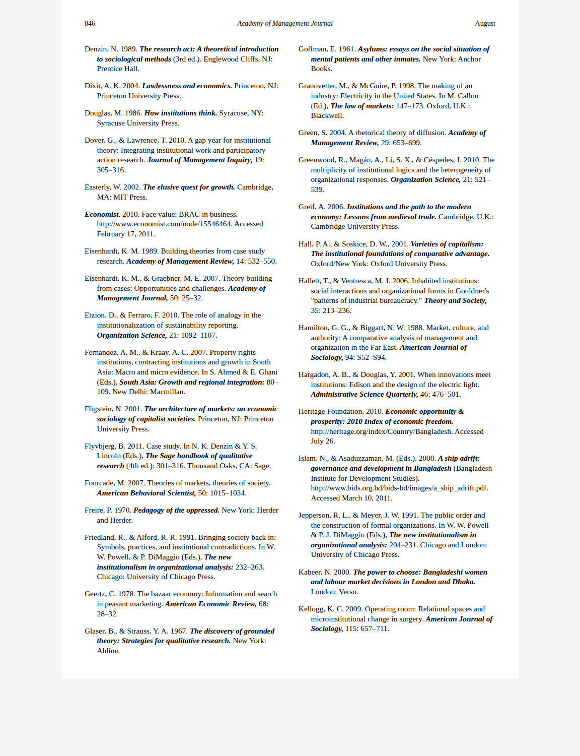846 Academy of Management Journal August
Denzin, N. 1989. The research act: A theoretical introduction to sociological methods (3rd ed.). Englewood Cliffs, NJ: Prentice Hall.
Dixit, A. K. 2004. Lawlessness and economics. Princeton, NJ: Princeton University Press.
Douglas, M. 1986. How institutions think. Syracuse, NY: Syracuse University Press.
Dover, G., & Lawrence, T. 2010. A gap year for institutional theory: Integrating institutional work and participatory action research. Journal of Management Inquiry, 19: 305–316.
Easterly, W. 2002. The elusive quest for growth. Cambridge, MA: MIT Press.
Economist. 2010. Face value: BRAC in business. http://www.economist.com/node/15546464. Accessed February 17, 2011.
Eisenhardt, K. M. 1989. Building theories from case study research. Academy of Management Review, 14: 532–550.
Eisenhardt, K. M., & Graebner, M. E. 2007. Theory building from cases: Opportunities and challenges. Academy of Management Journal, 50: 25–32.
Etzion, D., & Ferraro, F. 2010. The role of analogy in the institutionalization of sustainability reporting. Organization Science, 21: 1092–1107.
Fernandez, A. M., & Kraay, A. C. 2007. Property rights institutions, contracting institutions and growth in South Asia: Macro and micro evidence. In S. Ahmed & E. Ghani (Eds.), South Asia: Growth and regional integration: 80–109. New Delhi: Macmillan.
Fligstein, N. 2001. The architecture of markets: an economic sociology of capitalist societies. Princeton, NJ: Princeton University Press.
Flyvbjerg, B. 2011. Case study. In N. K. Denzin & Y. S. Lincoln (Eds.), The Sage handbook of qualitative research (4th ed.): 301–316. Thousand Oaks, CA: Sage.
Fourcade, M. 2007. Theories of markets, theories of society. American Behavioral Scientist, 50: 1015–1034.
Freire, P. 1970. Pedagogy of the oppressed. New York: Herder and Herder.
Friedland, R., & Alford, R. R. 1991. Bringing society back in: Symbols, practices, and institutional contradictions. In W. W. Powell, & P. DiMaggio (Eds.), The new institutionalism in organizational analysis: 232–263. Chicago: University of Chicago Press.
Geertz, C. 1978. The bazaar economy: Information and search in peasant marketing. American Economic Review, 68: 28–32.
Glaser, B., & Strauss, Y. A. 1967. The discovery of grounded theory: Strategies for qualitative research. New York: Aldine.
Goffman, E. 1961. Asylums: essays on the social situation of mental patients and other inmates. New York: Anchor Books.
Granovetter, M., & McGuire, P. 1998. The making of an industry: Electricity in the United States. In M. Callon (Ed.), The law of markets: 147–173. Oxford, U.K.: Blackwell.
Green, S. 2004. A rhetorical theory of diffusion. Academy of Management Review, 29: 653–699.
Greenwood, R., Magán, A., Li, S. X., & Céspedes, J. 2010. The multiplicity of institutional logics and the heterogeneity of organizational responses. Organization Science, 21: 521–539.
Greif, A. 2006. Institutions and the path to the modern economy: Lessons from medieval trade. Cambridge, U.K.: Cambridge University Press.
Hall, P. A., & Soskice, D. W., 2001. Varieties of capitalism: The institutional foundations of comparative advantage. Oxford/New York: Oxford University Press.
Hallett, T., & Ventresca, M. J. 2006. Inhabited institutions: social interactions and organizational forms in Gouldner's "patterns of industrial bureaucracy." Theory and Society, 35: 213–236.
Hamilton, G. G., & Biggart, N. W. 1988. Market, culture, and authority: A comparative analysis of management and organization in the Far East. American Journal of Sociology, 94: S52–S94.
Hargadon, A. B., & Douglas, Y. 2001. When innovations meet institutions: Edison and the design of the electric light. Administrative Science Quarterly, 46: 476–501.
Heritage Foundation. 2010. Economic opportunity & prosperity: 2010 Index of economic freedom. http://heritage.org/index/Country/Bangladesh. Accessed July 26.
Islam, N., & Asaduzzaman, M. (Eds.). 2008. A ship adrift: governance and development in Bangladesh (Bangladesh Institute for Development Studies). http://www.bids.org.bd/bids-bd/images/a_ship_adrift.pdf. Accessed March 10, 2011.
Jepperson, R. L., & Meyer, J. W. 1991. The public order and the construction of formal organizations. In W. W. Powell & P. J. DiMaggio (Eds.), The new institutionalism in organizational analysis: 204–231. Chicago and London: University of Chicago Press.
Kabeer, N. 2000. The power to choose: Bangladeshi women and labour market decisions in London and Dhaka. London: Verso.
Kellogg, K. C. 2009. Operating room: Relational spaces and microinstitutional change in surgery. American Journal of Sociology, 115: 657–711.